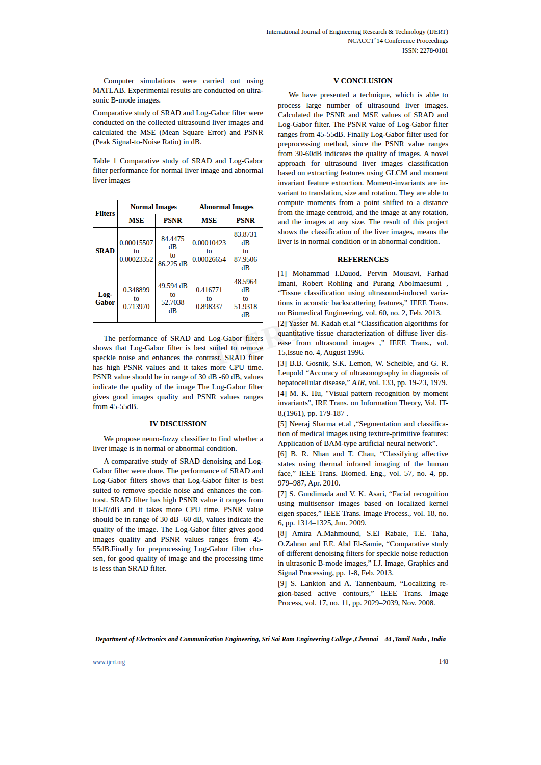International Journal of Engineering Research & Technology (IJERT)
NCACCT`14 Conference Proceedings
ISSN: 2278-0181
IJERT
Computer simulations were carried out using MATLAB. Experimental results are conducted on ultrasonic B-mode images.
Comparative study of SRAD and Log-Gabor filter were conducted on the collected ultrasound liver images and calculated the MSE (Mean Square Error) and PSNR (Peak Signal-to-Noise Ratio) in dB.
Table 1 Comparative study of SRAD and Log-Gabor filter performance for normal liver image and abnormal liver images
| Filters | Normal Images | Abnormal Images |
| --- | --- | --- |
| MSE | PSNR | MSE | PSNR |
| SRAD | 0.00015507 to 0.00023352 | 84.4475 dB to 86.225 dB | 0.00010423 to 0.00026654 | 83.8731 dB to 87.9506 dB |
| Log- Gabor | 0.348899 to 0.713970 | 49.594 dB to 52.7038 dB | 0.416771 to 0.898337 | 48.5964 dB to 51.9318 dB |
The performance of SRAD and Log-Gabor filters shows that Log-Gabor filter is best suited to remove speckle noise and enhances the contrast. SRAD filter has high PSNR values and it takes more CPU time. PSNR value should be in range of 30 dB -60 dB, values indicate the quality of the image The Log-Gabor filter gives good images quality and PSNR values ranges from 45-55dB.
IV DISCUSSION
We propose neuro-fuzzy classifier to find whether a liver image is in normal or abnormal condition.
A comparative study of SRAD denoising and Log-Gabor filter were done. The performance of SRAD and Log-Gabor filters shows that Log-Gabor filter is best suited to remove speckle noise and enhances the contrast. SRAD filter has high PSNR value it ranges from 83-87dB and it takes more CPU time. PSNR value should be in range of 30 dB -60 dB, values indicate the quality of the image. The Log-Gabor filter gives good images quality and PSNR values ranges from 45-55dB.Finally for preprocessing Log-Gabor filter chosen, for good quality of image and the processing time is less than SRAD filter.
V CONCLUSION
We have presented a technique, which is able to process large number of ultrasound liver images. Calculated the PSNR and MSE values of SRAD and Log-Gabor filter. The PSNR value of Log-Gabor filter ranges from 45-55dB. Finally Log-Gabor filter used for preprocessing method, since the PSNR value ranges from 30-60dB indicates the quality of images. A novel approach for ultrasound liver images classification based on extracting features using GLCM and moment invariant feature extraction. Moment-invariants are invariant to translation, size and rotation. They are able to compute moments from a point shifted to a distance from the image centroid, and the image at any rotation, and the images at any size. The result of this project shows the classification of the liver images, means the liver is in normal condition or in abnormal condition.
REFERENCES
[1] Mohammad I.Dauod, Pervin Mousavi, Farhad Imani, Robert Rohling and Purang Abolmaesumi , “Tissue classification using ultrasound-induced variations in acoustic backscattering features,” IEEE Trans. on Biomedical Engineering, vol. 60, no. 2, Feb. 2013.
[2] Yasser M. Kadah et.al “Classification algorithms for quantitative tissue characterization of diffuse liver disease from ultrasound images ,” IEEE Trans., vol. 15,Issue no. 4, August 1996.
[3] B.B. Gosnik, S.K. Lemon, W. Scheible, and G. R. Leupold “Accuracy of ultrasonography in diagnosis of hepatocellular disease,” AJR, vol. 133, pp. 19-23, 1979.
[4] M. K. Hu, "Visual pattern recognition by moment invariants", IRE Trans. on Information Theory, Vol. IT-8,(1961), pp. 179-187 .
[5] Neeraj Sharma et.al ,“Segmentation and classification of medical images using texture-primitive features: Application of BAM-type artificial neural network”.
[6] B. R. Nhan and T. Chau, “Classifying affective states using thermal infrared imaging of the human face,” IEEE Trans. Biomed. Eng., vol. 57, no. 4, pp. 979–987, Apr. 2010.
[7] S. Gundimada and V. K. Asari, “Facial recognition using multisensor images based on localized kernel eigen spaces,” IEEE Trans. Image Process., vol. 18, no. 6, pp. 1314–1325, Jun. 2009.
[8] Amira A.Mahmound, S.El Rabaie, T.E. Taha, O.Zahran and F.E. Abd El-Samie, “Comparative study of different denoising filters for speckle noise reduction in ultrasonic B-mode images,” I.J. Image, Graphics and Signal Processing, pp. 1-8, Feb. 2013.
[9] S. Lankton and A. Tannenbaum, “Localizing region-based active contours,” IEEE Trans. Image Process, vol. 17, no. 11, pp. 2029–2039, Nov. 2008.
Department of Electronics and Communication Engineering, Sri Sai Ram Engineering College ,Chennai – 44 ,Tamil Nadu , India
www.ijert.org 148